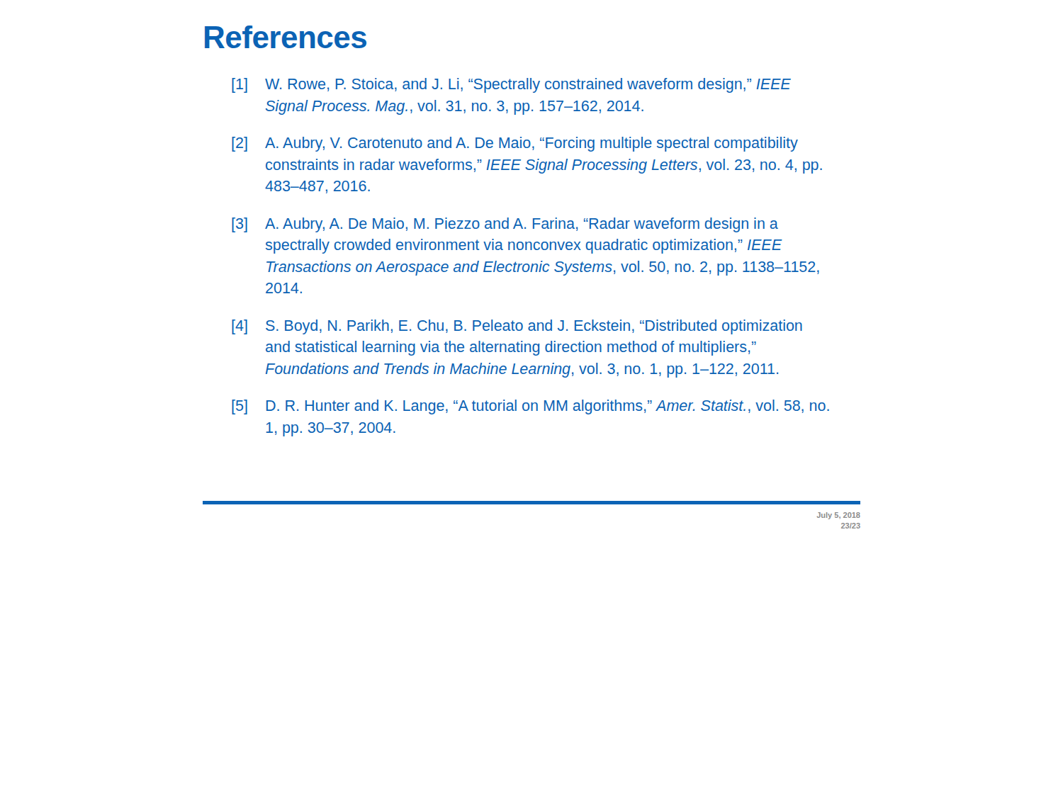References
[1] W. Rowe, P. Stoica, and J. Li, “Spectrally constrained waveform design,” IEEE Signal Process. Mag., vol. 31, no. 3, pp. 157–162, 2014.
[2] A. Aubry, V. Carotenuto and A. De Maio, “Forcing multiple spectral compatibility constraints in radar waveforms,” IEEE Signal Processing Letters, vol. 23, no. 4, pp. 483–487, 2016.
[3] A. Aubry, A. De Maio, M. Piezzo and A. Farina, “Radar waveform design in a spectrally crowded environment via nonconvex quadratic optimization,” IEEE Transactions on Aerospace and Electronic Systems, vol. 50, no. 2, pp. 1138–1152, 2014.
[4] S. Boyd, N. Parikh, E. Chu, B. Peleato and J. Eckstein, “Distributed optimization and statistical learning via the alternating direction method of multipliers,” Foundations and Trends in Machine Learning, vol. 3, no. 1, pp. 1–122, 2011.
[5] D. R. Hunter and K. Lange, “A tutorial on MM algorithms,” Amer. Statist., vol. 58, no. 1, pp. 30–37, 2004.
July 5, 2018
23/23